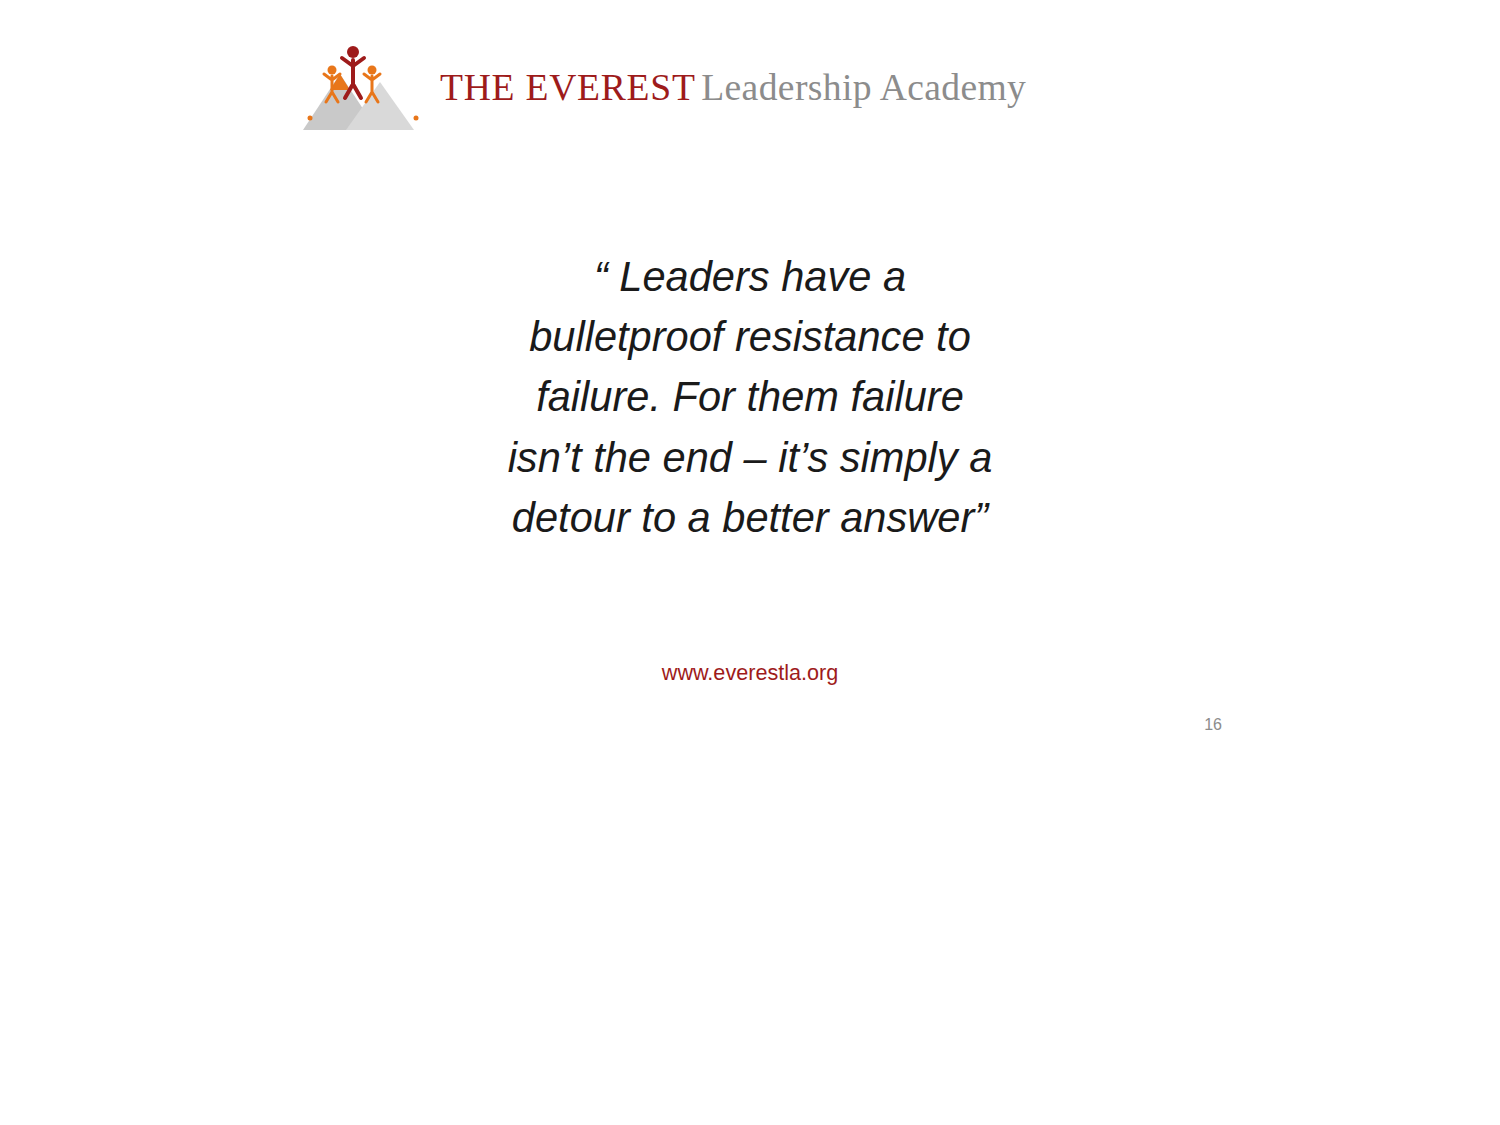THE EVEREST Leadership Academy
“ Leaders have a bulletproof resistance to failure. For them failure isn’t the end – it’s simply a detour to a better answer”
www.everestla.org
16